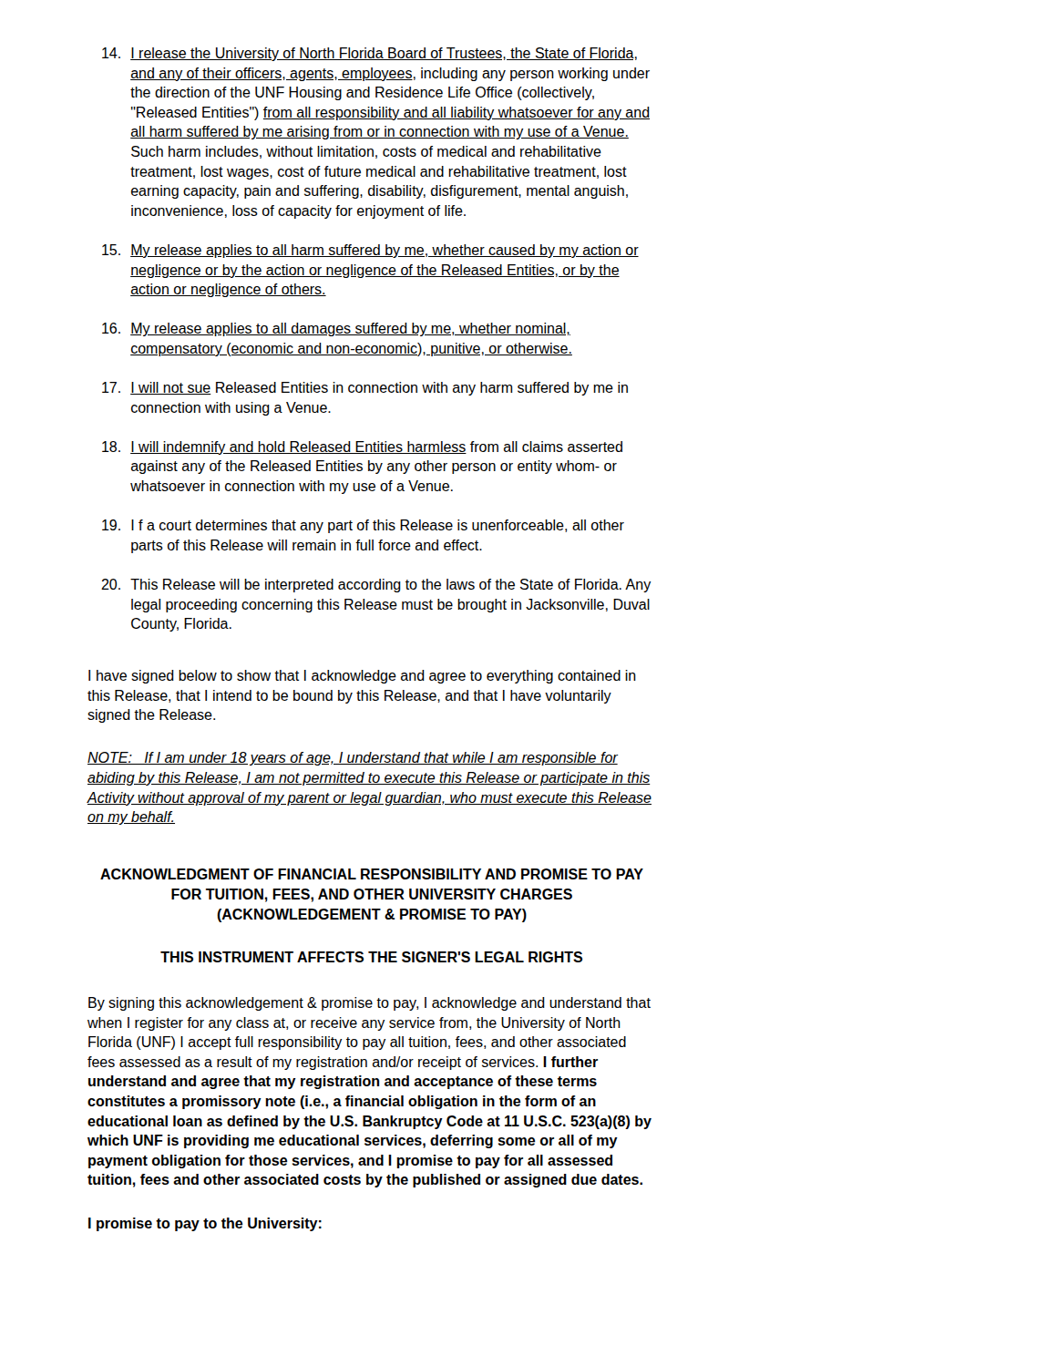I release the University of North Florida Board of Trustees, the State of Florida, and any of their officers, agents, employees, including any person working under the direction of the UNF Housing and Residence Life Office (collectively, "Released Entities") from all responsibility and all liability whatsoever for any and all harm suffered by me arising from or in connection with my use of a Venue. Such harm includes, without limitation, costs of medical and rehabilitative treatment, lost wages, cost of future medical and rehabilitative treatment, lost earning capacity, pain and suffering, disability, disfigurement, mental anguish, inconvenience, loss of capacity for enjoyment of life.
My release applies to all harm suffered by me, whether caused by my action or negligence or by the action or negligence of the Released Entities, or by the action or negligence of others.
My release applies to all damages suffered by me, whether nominal, compensatory (economic and non-economic), punitive, or otherwise.
I will not sue Released Entities in connection with any harm suffered by me in connection with using a Venue.
I will indemnify and hold Released Entities harmless from all claims asserted against any of the Released Entities by any other person or entity whom- or whatsoever in connection with my use of a Venue.
I f a court determines that any part of this Release is unenforceable, all other parts of this Release will remain in full force and effect.
This Release will be interpreted according to the laws of the State of Florida. Any legal proceeding concerning this Release must be brought in Jacksonville, Duval County, Florida.
I have signed below to show that I acknowledge and agree to everything contained in this Release, that I intend to be bound by this Release, and that I have voluntarily signed the Release.
NOTE: If I am under 18 years of age, I understand that while I am responsible for abiding by this Release, I am not permitted to execute this Release or participate in this Activity without approval of my parent or legal guardian, who must execute this Release on my behalf.
ACKNOWLEDGMENT OF FINANCIAL RESPONSIBILITY AND PROMISE TO PAY FOR TUITION, FEES, AND OTHER UNIVERSITY CHARGES
(ACKNOWLEDGEMENT & PROMISE TO PAY)
THIS INSTRUMENT AFFECTS THE SIGNER'S LEGAL RIGHTS
By signing this acknowledgement & promise to pay, I acknowledge and understand that when I register for any class at, or receive any service from, the University of North Florida (UNF) I accept full responsibility to pay all tuition, fees, and other associated fees assessed as a result of my registration and/or receipt of services. I further understand and agree that my registration and acceptance of these terms constitutes a promissory note (i.e., a financial obligation in the form of an educational loan as defined by the U.S. Bankruptcy Code at 11 U.S.C. 523(a)(8) by which UNF is providing me educational services, deferring some or all of my payment obligation for those services, and I promise to pay for all assessed tuition, fees and other associated costs by the published or assigned due dates.
I promise to pay to the University: